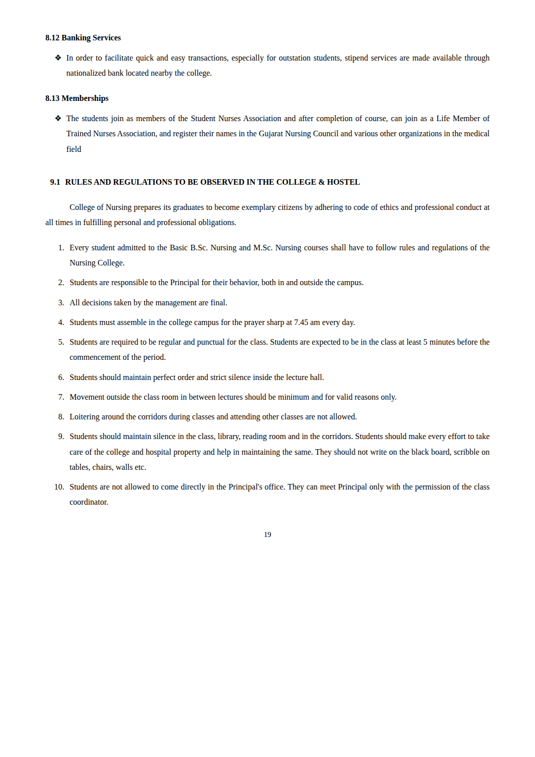8.12 Banking Services
In order to facilitate quick and easy transactions, especially for outstation students, stipend services are made available through nationalized bank located nearby the college.
8.13 Memberships
The students join as members of the Student Nurses Association and after completion of course, can join as a Life Member of Trained Nurses Association, and register their names in the Gujarat Nursing Council and various other organizations in the medical field
9.1 RULES AND REGULATIONS TO BE OBSERVED IN THE COLLEGE & HOSTEL
College of Nursing prepares its graduates to become exemplary citizens by adhering to code of ethics and professional conduct at all times in fulfilling personal and professional obligations.
Every student admitted to the Basic B.Sc. Nursing and M.Sc. Nursing courses shall have to follow rules and regulations of the Nursing College.
Students are responsible to the Principal for their behavior, both in and outside the campus.
All decisions taken by the management are final.
Students must assemble in the college campus for the prayer sharp at 7.45 am every day.
Students are required to be regular and punctual for the class. Students are expected to be in the class at least 5 minutes before the commencement of the period.
Students should maintain perfect order and strict silence inside the lecture hall.
Movement outside the class room in between lectures should be minimum and for valid reasons only.
Loitering around the corridors during classes and attending other classes are not allowed.
Students should maintain silence in the class, library, reading room and in the corridors. Students should make every effort to take care of the college and hospital property and help in maintaining the same. They should not write on the black board, scribble on tables, chairs, walls etc.
Students are not allowed to come directly in the Principal's office. They can meet Principal only with the permission of the class coordinator.
19